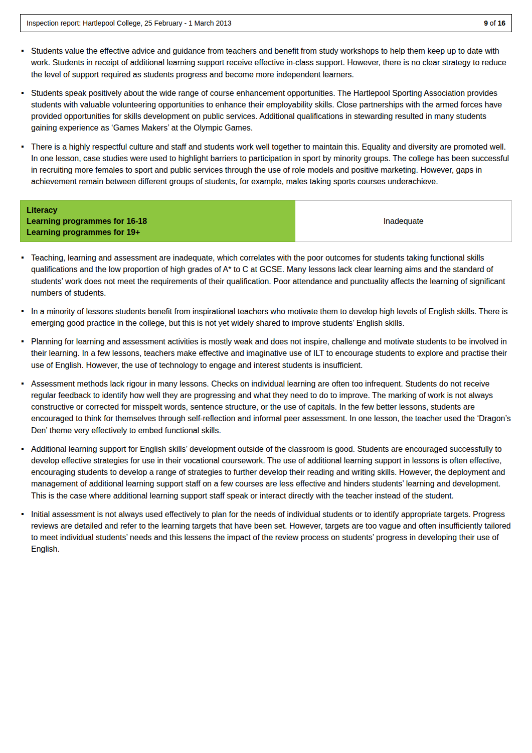Inspection report: Hartlepool College, 25 February - 1 March 2013 9 of 16
Students value the effective advice and guidance from teachers and benefit from study workshops to help them keep up to date with work. Students in receipt of additional learning support receive effective in-class support. However, there is no clear strategy to reduce the level of support required as students progress and become more independent learners.
Students speak positively about the wide range of course enhancement opportunities. The Hartlepool Sporting Association provides students with valuable volunteering opportunities to enhance their employability skills. Close partnerships with the armed forces have provided opportunities for skills development on public services. Additional qualifications in stewarding resulted in many students gaining experience as ‘Games Makers’ at the Olympic Games.
There is a highly respectful culture and staff and students work well together to maintain this. Equality and diversity are promoted well. In one lesson, case studies were used to highlight barriers to participation in sport by minority groups. The college has been successful in recruiting more females to sport and public services through the use of role models and positive marketing. However, gaps in achievement remain between different groups of students, for example, males taking sports courses underachieve.
Literacy
Learning programmes for 16-18
Learning programmes for 19+
Inadequate
Teaching, learning and assessment are inadequate, which correlates with the poor outcomes for students taking functional skills qualifications and the low proportion of high grades of A* to C at GCSE. Many lessons lack clear learning aims and the standard of students’ work does not meet the requirements of their qualification. Poor attendance and punctuality affects the learning of significant numbers of students.
In a minority of lessons students benefit from inspirational teachers who motivate them to develop high levels of English skills. There is emerging good practice in the college, but this is not yet widely shared to improve students’ English skills.
Planning for learning and assessment activities is mostly weak and does not inspire, challenge and motivate students to be involved in their learning. In a few lessons, teachers make effective and imaginative use of ILT to encourage students to explore and practise their use of English. However, the use of technology to engage and interest students is insufficient.
Assessment methods lack rigour in many lessons. Checks on individual learning are often too infrequent. Students do not receive regular feedback to identify how well they are progressing and what they need to do to improve. The marking of work is not always constructive or corrected for misspelt words, sentence structure, or the use of capitals. In the few better lessons, students are encouraged to think for themselves through self-reflection and informal peer assessment. In one lesson, the teacher used the ‘Dragon’s Den’ theme very effectively to embed functional skills.
Additional learning support for English skills’ development outside of the classroom is good. Students are encouraged successfully to develop effective strategies for use in their vocational coursework. The use of additional learning support in lessons is often effective, encouraging students to develop a range of strategies to further develop their reading and writing skills. However, the deployment and management of additional learning support staff on a few courses are less effective and hinders students’ learning and development. This is the case where additional learning support staff speak or interact directly with the teacher instead of the student.
Initial assessment is not always used effectively to plan for the needs of individual students or to identify appropriate targets. Progress reviews are detailed and refer to the learning targets that have been set. However, targets are too vague and often insufficiently tailored to meet individual students’ needs and this lessens the impact of the review process on students’ progress in developing their use of English.